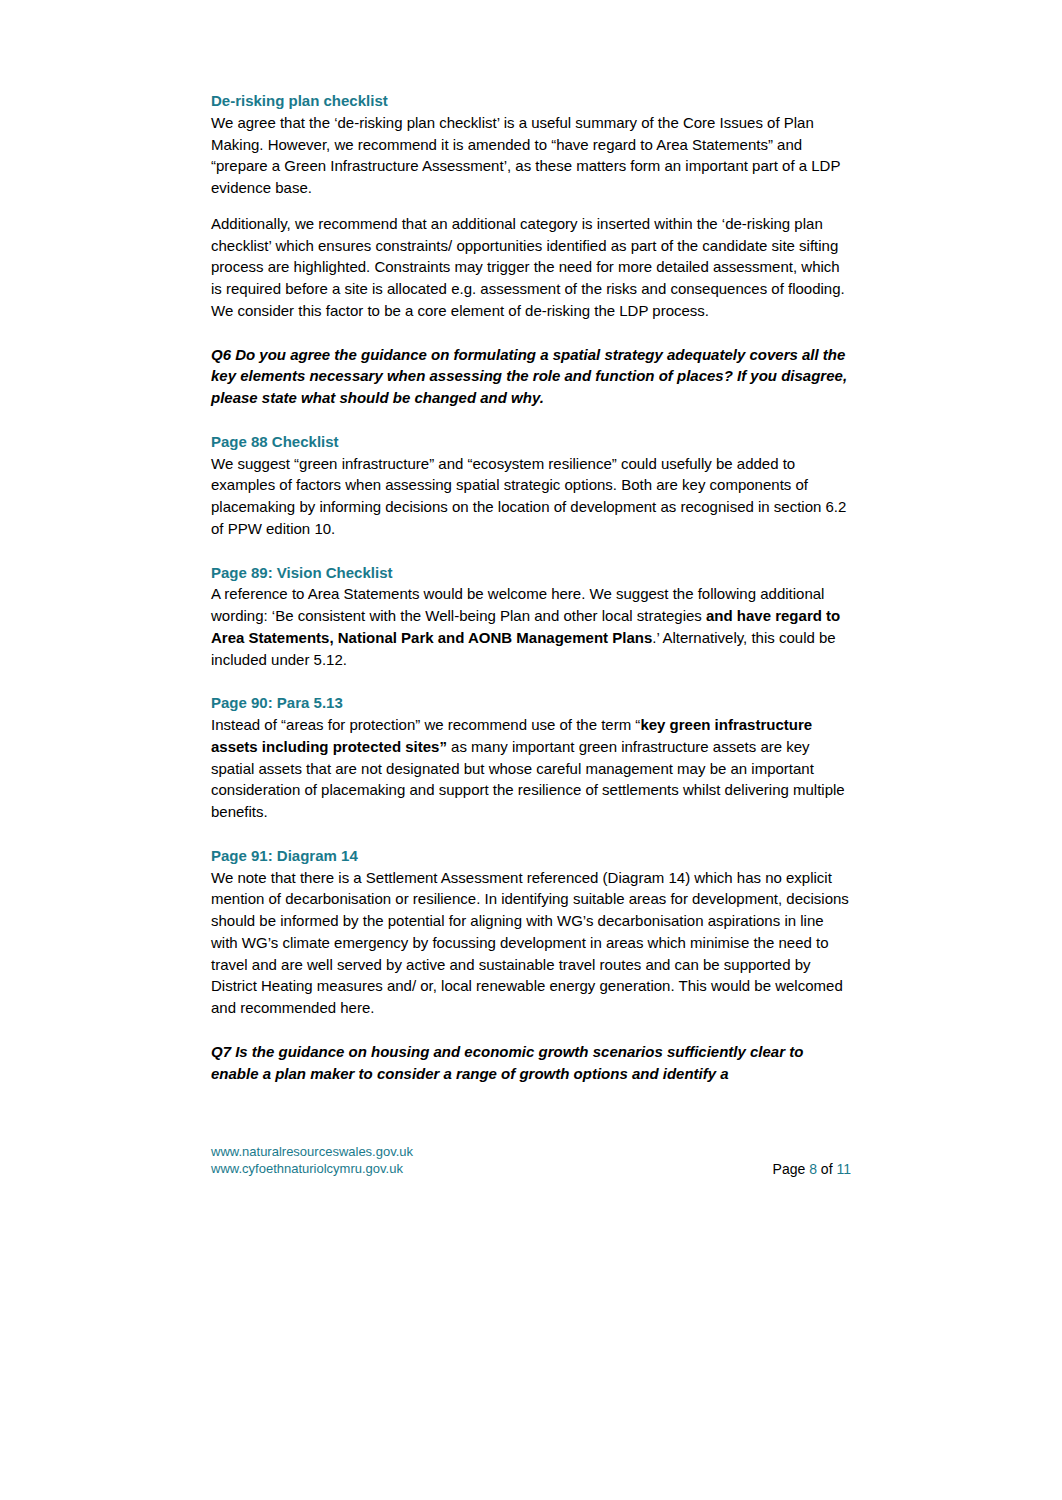De-risking plan checklist
We agree that the ‘de-risking plan checklist’ is a useful summary of the Core Issues of Plan Making. However, we recommend it is amended to “have regard to Area Statements” and “prepare a Green Infrastructure Assessment’, as these matters form an important part of a LDP evidence base.
Additionally, we recommend that an additional category is inserted within the ‘de-risking plan checklist’ which ensures constraints/ opportunities identified as part of the candidate site sifting process are highlighted. Constraints may trigger the need for more detailed assessment, which is required before a site is allocated e.g. assessment of the risks and consequences of flooding. We consider this factor to be a core element of de-risking the LDP process.
Q6 Do you agree the guidance on formulating a spatial strategy adequately covers all the key elements necessary when assessing the role and function of places? If you disagree, please state what should be changed and why.
Page 88 Checklist
We suggest “green infrastructure” and “ecosystem resilience” could usefully be added to examples of factors when assessing spatial strategic options. Both are key components of placemaking by informing decisions on the location of development as recognised in section 6.2 of PPW edition 10.
Page 89: Vision Checklist
A reference to Area Statements would be welcome here. We suggest the following additional wording: ‘Be consistent with the Well-being Plan and other local strategies and have regard to Area Statements, National Park and AONB Management Plans.’ Alternatively, this could be included under 5.12.
Page 90: Para 5.13
Instead of “areas for protection” we recommend use of the term “key green infrastructure assets including protected sites” as many important green infrastructure assets are key spatial assets that are not designated but whose careful management may be an important consideration of placemaking and support the resilience of settlements whilst delivering multiple benefits.
Page 91: Diagram 14
We note that there is a Settlement Assessment referenced (Diagram 14) which has no explicit mention of decarbonisation or resilience. In identifying suitable areas for development, decisions should be informed by the potential for aligning with WG’s decarbonisation aspirations in line with WG’s climate emergency by focussing development in areas which minimise the need to travel and are well served by active and sustainable travel routes and can be supported by District Heating measures and/ or, local renewable energy generation. This would be welcomed and recommended here.
Q7 Is the guidance on housing and economic growth scenarios sufficiently clear to enable a plan maker to consider a range of growth options and identify a
www.naturalresourceswales.gov.uk
www.cyfoethnaturiolcymru.gov.uk
Page 8 of 11